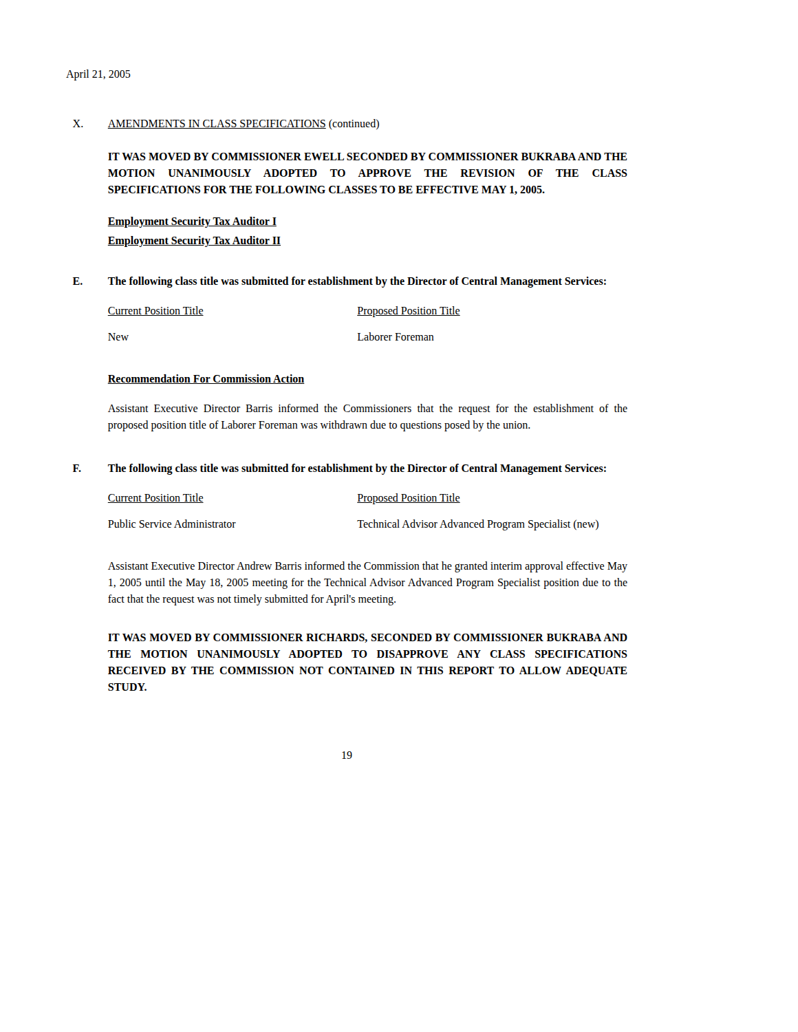April 21, 2005
X.
AMENDMENTS IN CLASS SPECIFICATIONS (continued)
IT WAS MOVED BY COMMISSIONER EWELL SECONDED BY COMMISSIONER BUKRABA AND THE MOTION UNANIMOUSLY ADOPTED TO APPROVE THE REVISION OF THE CLASS SPECIFICATIONS FOR THE FOLLOWING CLASSES TO BE EFFECTIVE MAY 1, 2005.
Employment Security Tax Auditor I
Employment Security Tax Auditor II
E.
The following class title was submitted for establishment by the Director of Central Management Services:
| Current Position Title | Proposed Position Title |
| New | Laborer Foreman |
Recommendation For Commission Action
Assistant Executive Director Barris informed the Commissioners that the request for the establishment of the proposed position title of Laborer Foreman was withdrawn due to questions posed by the union.
F.
The following class title was submitted for establishment by the Director of Central Management Services:
| Current Position Title | Proposed Position Title |
| Public Service Administrator | Technical Advisor Advanced Program Specialist (new) |
Assistant Executive Director Andrew Barris informed the Commission that he granted interim approval effective May 1, 2005 until the May 18, 2005 meeting for the Technical Advisor Advanced Program Specialist position due to the fact that the request was not timely submitted for April's meeting.
IT WAS MOVED BY COMMISSIONER RICHARDS, SECONDED BY COMMISSIONER BUKRABA AND THE MOTION UNANIMOUSLY ADOPTED TO DISAPPROVE ANY CLASS SPECIFICATIONS RECEIVED BY THE COMMISSION NOT CONTAINED IN THIS REPORT TO ALLOW ADEQUATE STUDY.
19